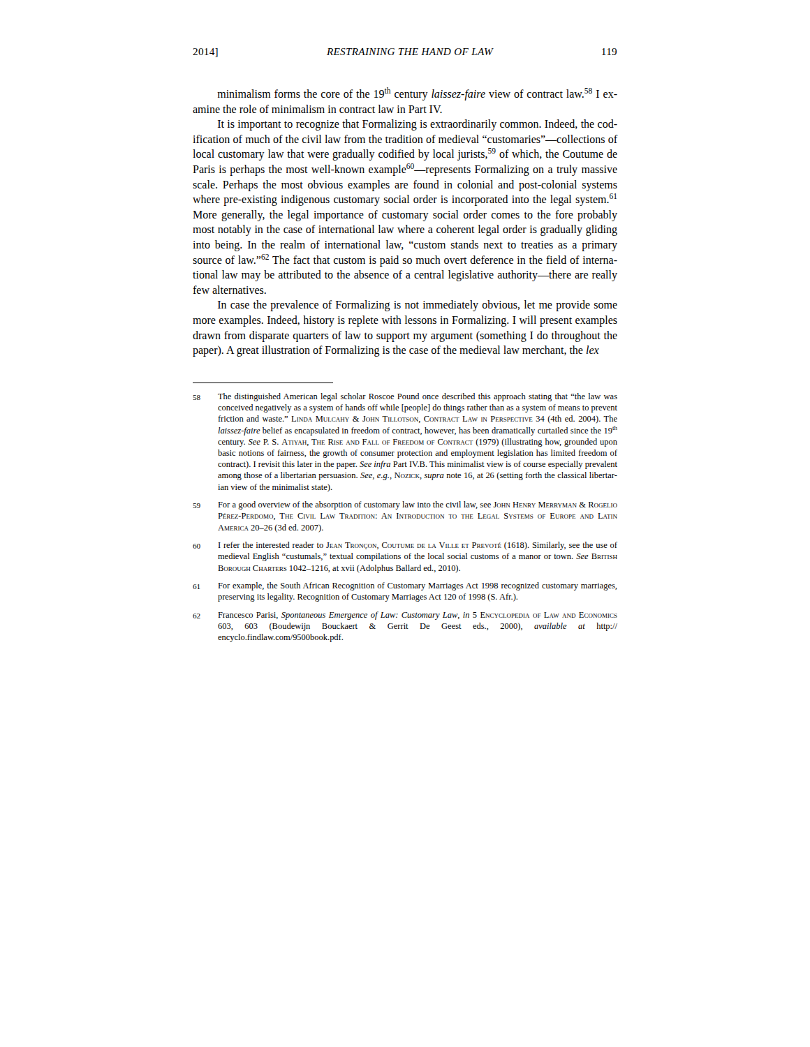2014] RESTRAINING THE HAND OF LAW 119
minimalism forms the core of the 19th century laissez-faire view of contract law.58 I examine the role of minimalism in contract law in Part IV.
It is important to recognize that Formalizing is extraordinarily common. Indeed, the codification of much of the civil law from the tradition of medieval “customaries”—collections of local customary law that were gradually codified by local jurists,59 of which, the Coutume de Paris is perhaps the most well-known example60—represents Formalizing on a truly massive scale. Perhaps the most obvious examples are found in colonial and post-colonial systems where pre-existing indigenous customary social order is incorporated into the legal system.61 More generally, the legal importance of customary social order comes to the fore probably most notably in the case of international law where a coherent legal order is gradually gliding into being. In the realm of international law, “custom stands next to treaties as a primary source of law.”62 The fact that custom is paid so much overt deference in the field of international law may be attributed to the absence of a central legislative authority—there are really few alternatives.
In case the prevalence of Formalizing is not immediately obvious, let me provide some more examples. Indeed, history is replete with lessons in Formalizing. I will present examples drawn from disparate quarters of law to support my argument (something I do throughout the paper). A great illustration of Formalizing is the case of the medieval law merchant, the lex
58
The distinguished American legal scholar Roscoe Pound once described this approach stating that “the law was conceived negatively as a system of hands off while [people] do things rather than as a system of means to prevent friction and waste.” Linda Mulcahy & John Tillotson, Contract Law in Perspective 34 (4th ed. 2004). The laissez-faire belief as encapsulated in freedom of contract, however, has been dramatically curtailed since the 19th century. See P. S. Atiyah, The Rise and Fall of Freedom of Contract (1979) (illustrating how, grounded upon basic notions of fairness, the growth of consumer protection and employment legislation has limited freedom of contract). I revisit this later in the paper. See infra Part IV.B. This minimalist view is of course especially prevalent among those of a libertarian persuasion. See, e.g., Nozick, supra note 16, at 26 (setting forth the classical libertarian view of the minimalist state).
59
For a good overview of the absorption of customary law into the civil law, see John Henry Merryman & Rogelio Pérez-Perdomo, The Civil Law Tradition: An Introduction to the Legal Systems of Europe and Latin America 20–26 (3d ed. 2007).
60
I refer the interested reader to Jean Tronçon, Coutume de la Ville et Prevoté (1618). Similarly, see the use of medieval English “custumals,” textual compilations of the local social customs of a manor or town. See British Borough Charters 1042–1216, at xvii (Adolphus Ballard ed., 2010).
61
For example, the South African Recognition of Customary Marriages Act 1998 recognized customary marriages, preserving its legality. Recognition of Customary Marriages Act 120 of 1998 (S. Afr.).
62
Francesco Parisi, Spontaneous Emergence of Law: Customary Law, in 5 Encyclopedia of Law and Economics 603, 603 (Boudewijn Bouckaert & Gerrit De Geest eds., 2000), available at http:// encyclo.findlaw.com/9500book.pdf.